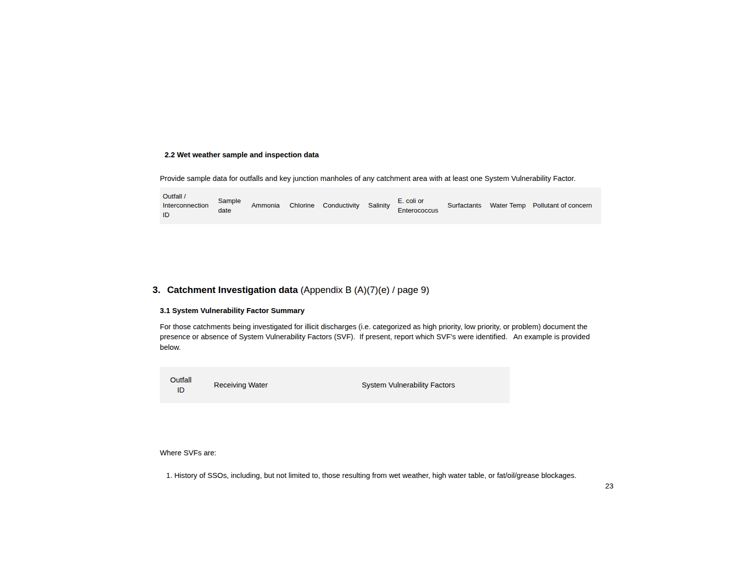2.2 Wet weather sample and inspection data
Provide sample data for outfalls and key junction manholes of any catchment area with at least one System Vulnerability Factor.
| Outfall / Interconnection ID | Sample date | Ammonia | Chlorine | Conductivity | Salinity | E. coli or Enterococcus | Surfactants | Water Temp | Pollutant of concern |
| --- | --- | --- | --- | --- | --- | --- | --- | --- | --- |
3. Catchment Investigation data (Appendix B (A)(7)(e) / page 9)
3.1 System Vulnerability Factor Summary
For those catchments being investigated for illicit discharges (i.e. categorized as high priority, low priority, or problem) document the presence or absence of System Vulnerability Factors (SVF). If present, report which SVF’s were identified. An example is provided below.
| Outfall ID | Receiving Water | System Vulnerability Factors |
| --- | --- | --- |
Where SVFs are:
History of SSOs, including, but not limited to, those resulting from wet weather, high water table, or fat/oil/grease blockages.
23